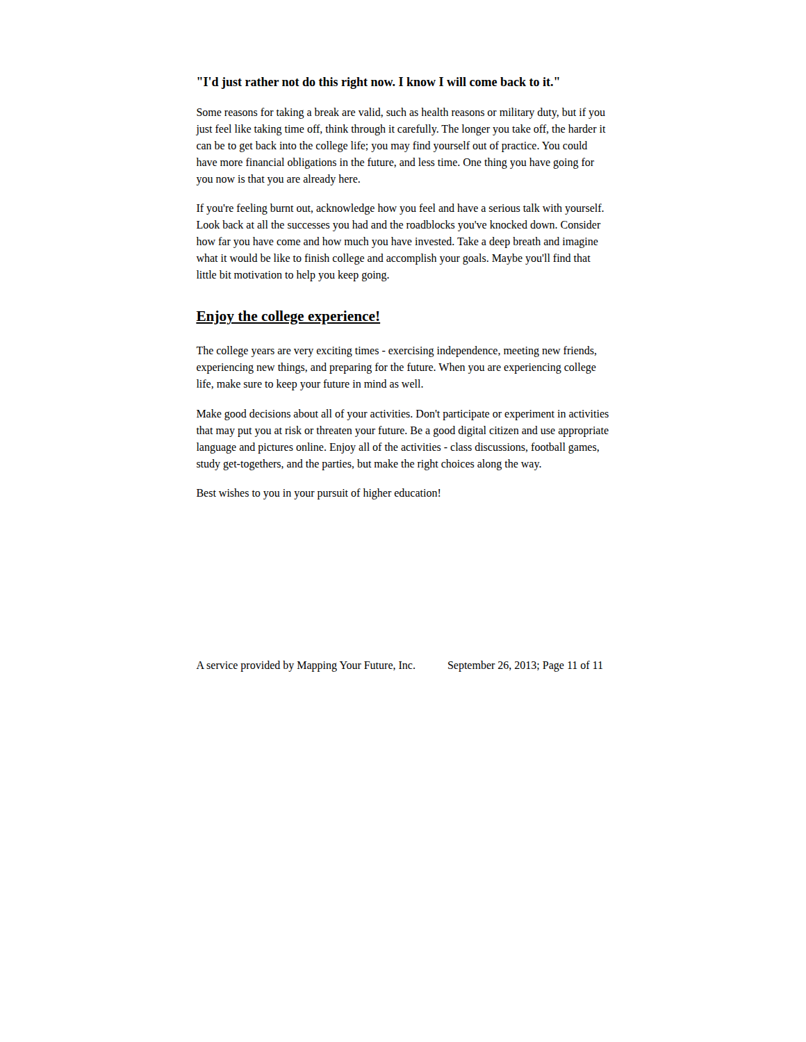"I'd just rather not do this right now. I know I will come back to it."
Some reasons for taking a break are valid, such as health reasons or military duty, but if you just feel like taking time off, think through it carefully. The longer you take off, the harder it can be to get back into the college life; you may find yourself out of practice. You could have more financial obligations in the future, and less time. One thing you have going for you now is that you are already here.
If you're feeling burnt out, acknowledge how you feel and have a serious talk with yourself. Look back at all the successes you had and the roadblocks you've knocked down. Consider how far you have come and how much you have invested. Take a deep breath and imagine what it would be like to finish college and accomplish your goals. Maybe you'll find that little bit motivation to help you keep going.
Enjoy the college experience!
The college years are very exciting times - exercising independence, meeting new friends, experiencing new things, and preparing for the future. When you are experiencing college life, make sure to keep your future in mind as well.
Make good decisions about all of your activities. Don't participate or experiment in activities that may put you at risk or threaten your future. Be a good digital citizen and use appropriate language and pictures online. Enjoy all of the activities - class discussions, football games, study get-togethers, and the parties, but make the right choices along the way.
Best wishes to you in your pursuit of higher education!
A service provided by Mapping Your Future, Inc.
September 26, 2013; Page 11 of 11